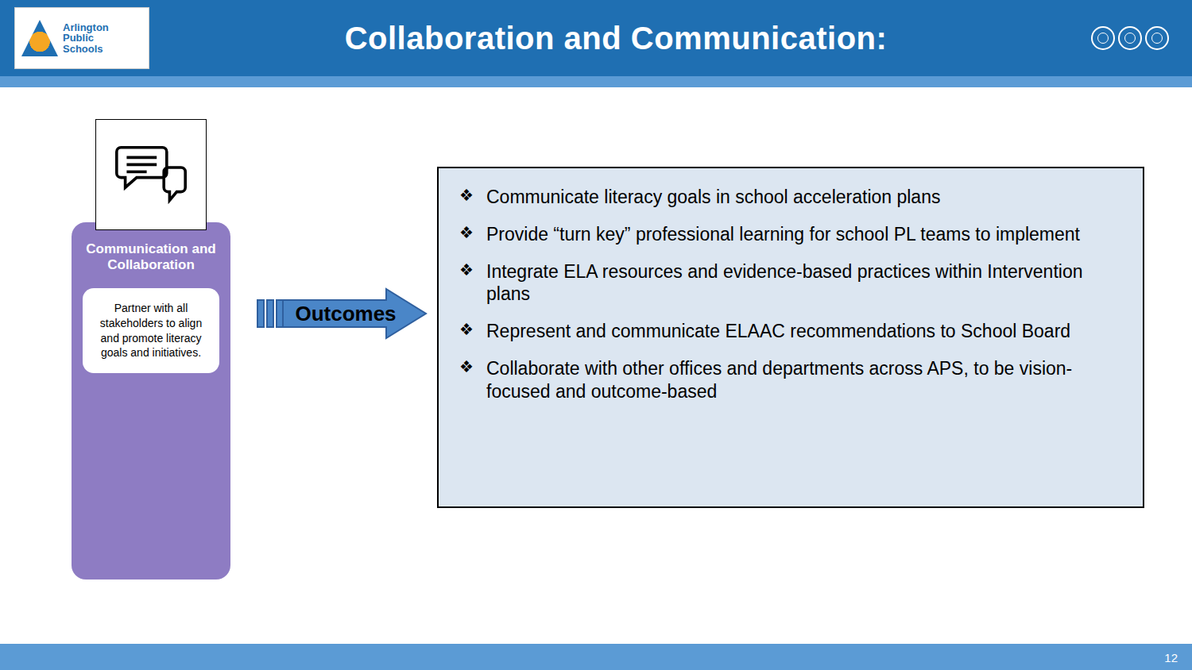Arlington
Public
Schools
Collaboration and Communication:
Communication and Collaboration
Partner with all stakeholders to align and promote literacy goals and initiatives.
Outcomes
Communicate literacy goals in school acceleration plans
Provide “turn key” professional learning for school PL teams to implement
Integrate ELA resources and evidence-based practices within Intervention plans
Represent and communicate ELAAC recommendations to School Board
Collaborate with other offices and departments across APS, to be vision-focused and outcome-based
12